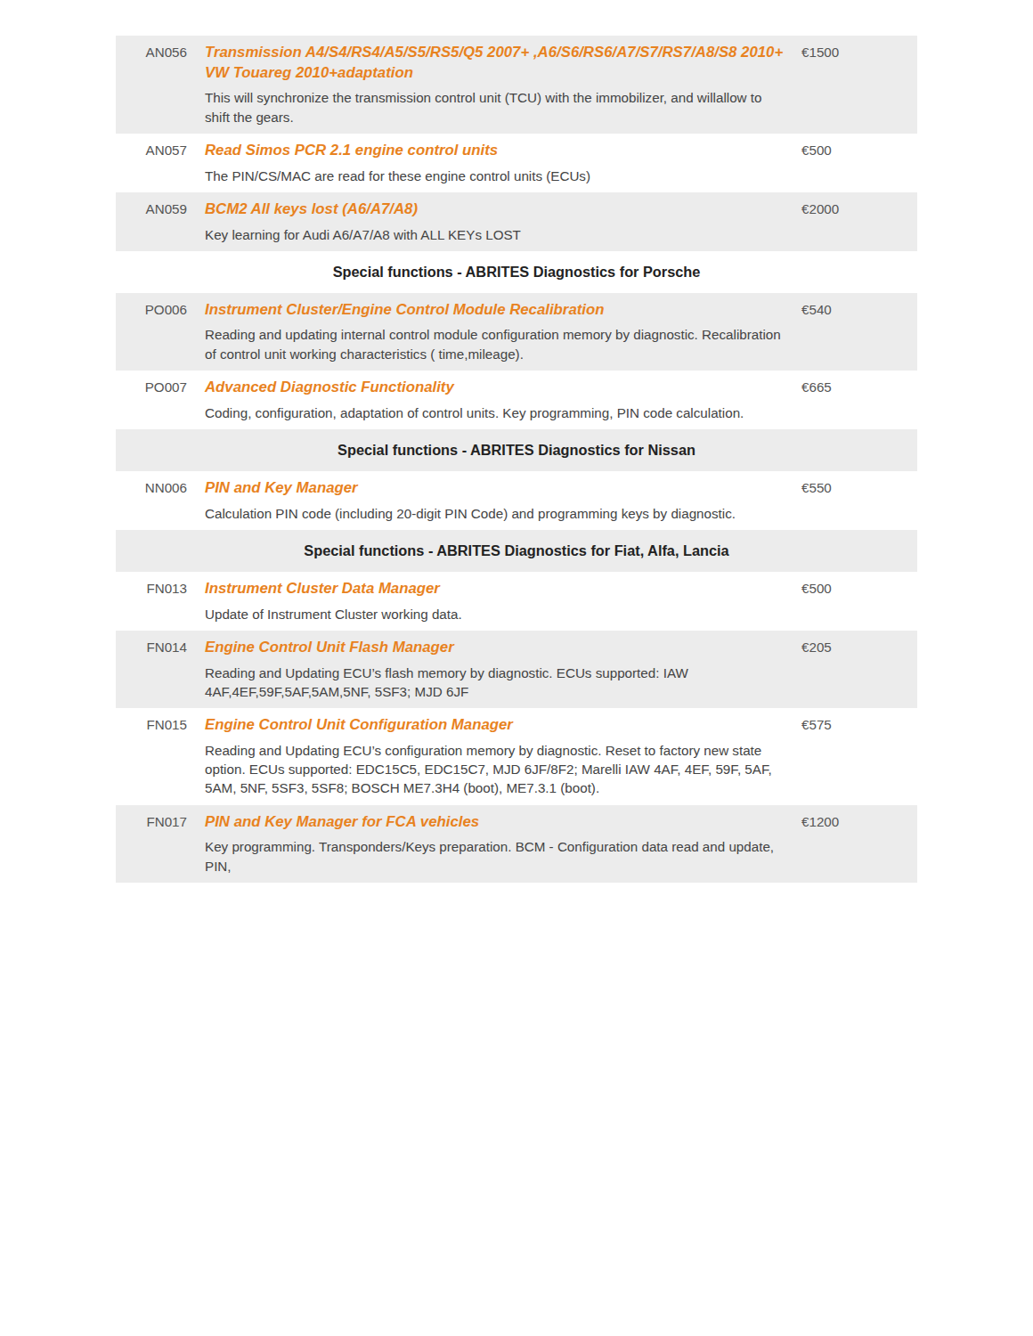| AN056 | Transmission A4/S4/RS4/A5/S5/RS5/Q5 2007+ ,A6/S6/RS6/A7/S7/RS7/A8/S8 2010+ VW Touareg 2010+adaptation This will synchronize the transmission control unit (TCU) with the immobilizer, and willallow to shift the gears. | €1500 |
| AN057 | Read Simos PCR 2.1 engine control units The PIN/CS/MAC are read for these engine control units (ECUs) | €500 |
| AN059 | BCM2 All keys lost (A6/A7/A8) Key learning for Audi A6/A7/A8 with ALL KEYs LOST | €2000 |
| Special functions - ABRITES Diagnostics for Porsche |
| PO006 | Instrument Cluster/Engine Control Module Recalibration Reading and updating internal control module configuration memory by diagnostic. Recalibration of control unit working characteristics ( time,mileage). | €540 |
| PO007 | Advanced Diagnostic Functionality Coding, configuration, adaptation of control units. Key programming, PIN code calculation. | €665 |
| Special functions - ABRITES Diagnostics for Nissan |
| NN006 | PIN and Key Manager Calculation PIN code (including 20-digit PIN Code) and programming keys by diagnostic. | €550 |
| Special functions - ABRITES Diagnostics for Fiat, Alfa, Lancia |
| FN013 | Instrument Cluster Data Manager Update of Instrument Cluster working data. | €500 |
| FN014 | Engine Control Unit Flash Manager Reading and Updating ECU’s flash memory by diagnostic. ECUs supported: IAW 4AF,4EF,59F,5AF,5AM,5NF, 5SF3; MJD 6JF | €205 |
| FN015 | Engine Control Unit Configuration Manager Reading and Updating ECU’s configuration memory by diagnostic. Reset to factory new state option. ECUs supported: EDC15C5, EDC15C7, MJD 6JF/8F2; Marelli IAW 4AF, 4EF, 59F, 5AF, 5AM, 5NF, 5SF3, 5SF8; BOSCH ME7.3H4 (boot), ME7.3.1 (boot). | €575 |
| FN017 | PIN and Key Manager for FCA vehicles Key programming. Transponders/Keys preparation. BCM - Configuration data read and update, PIN, | €1200 |